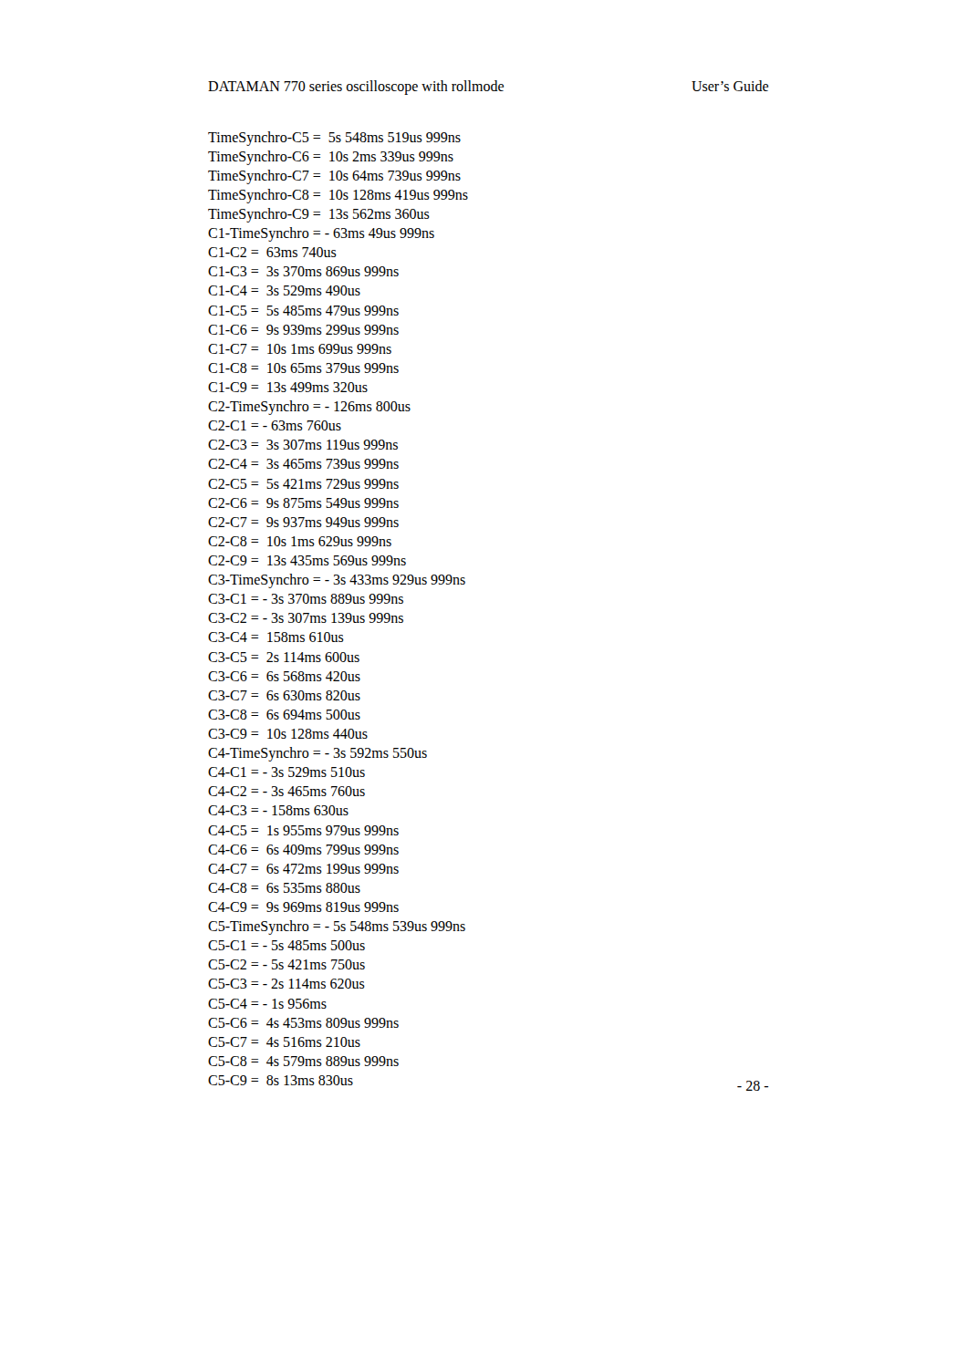DATAMAN 770 series oscilloscope with rollmode User’s Guide
TimeSynchro-C5 = 5s 548ms 519us 999ns
TimeSynchro-C6 = 10s 2ms 339us 999ns
TimeSynchro-C7 = 10s 64ms 739us 999ns
TimeSynchro-C8 = 10s 128ms 419us 999ns
TimeSynchro-C9 = 13s 562ms 360us
C1-TimeSynchro = - 63ms 49us 999ns
C1-C2 = 63ms 740us
C1-C3 = 3s 370ms 869us 999ns
C1-C4 = 3s 529ms 490us
C1-C5 = 5s 485ms 479us 999ns
C1-C6 = 9s 939ms 299us 999ns
C1-C7 = 10s 1ms 699us 999ns
C1-C8 = 10s 65ms 379us 999ns
C1-C9 = 13s 499ms 320us
C2-TimeSynchro = - 126ms 800us
C2-C1 = - 63ms 760us
C2-C3 = 3s 307ms 119us 999ns
C2-C4 = 3s 465ms 739us 999ns
C2-C5 = 5s 421ms 729us 999ns
C2-C6 = 9s 875ms 549us 999ns
C2-C7 = 9s 937ms 949us 999ns
C2-C8 = 10s 1ms 629us 999ns
C2-C9 = 13s 435ms 569us 999ns
C3-TimeSynchro = - 3s 433ms 929us 999ns
C3-C1 = - 3s 370ms 889us 999ns
C3-C2 = - 3s 307ms 139us 999ns
C3-C4 = 158ms 610us
C3-C5 = 2s 114ms 600us
C3-C6 = 6s 568ms 420us
C3-C7 = 6s 630ms 820us
C3-C8 = 6s 694ms 500us
C3-C9 = 10s 128ms 440us
C4-TimeSynchro = - 3s 592ms 550us
C4-C1 = - 3s 529ms 510us
C4-C2 = - 3s 465ms 760us
C4-C3 = - 158ms 630us
C4-C5 = 1s 955ms 979us 999ns
C4-C6 = 6s 409ms 799us 999ns
C4-C7 = 6s 472ms 199us 999ns
C4-C8 = 6s 535ms 880us
C4-C9 = 9s 969ms 819us 999ns
C5-TimeSynchro = - 5s 548ms 539us 999ns
C5-C1 = - 5s 485ms 500us
C5-C2 = - 5s 421ms 750us
C5-C3 = - 2s 114ms 620us
C5-C4 = - 1s 956ms
C5-C6 = 4s 453ms 809us 999ns
C5-C7 = 4s 516ms 210us
C5-C8 = 4s 579ms 889us 999ns
C5-C9 = 8s 13ms 830us
- 28 -